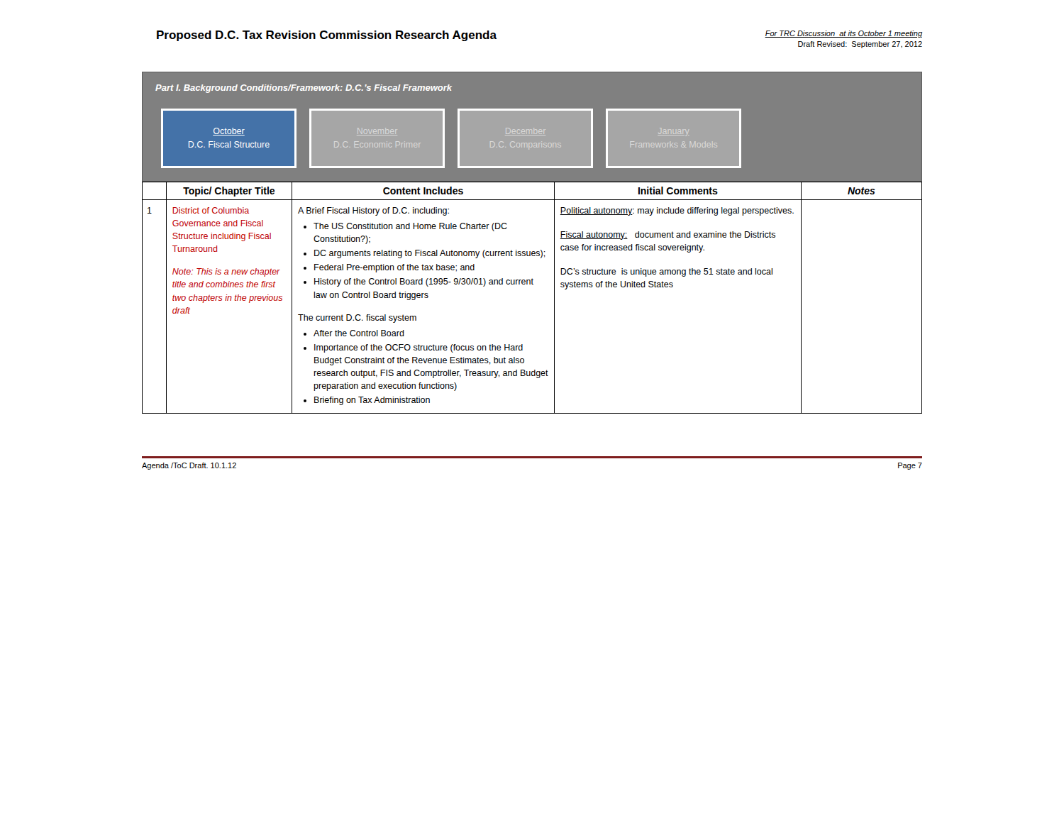Proposed D.C. Tax Revision Commission Research Agenda
For TRC Discussion at its October 1 meeting
Draft Revised: September 27, 2012
Part I. Background Conditions/Framework: D.C.’s Fiscal Framework
October D.C. Fiscal Structure
November D.C. Economic Primer
December D.C. Comparisons
January Frameworks & Models
| | Topic/ Chapter Title | Content Includes | Initial Comments | Notes |
| --- | --- | --- | --- | --- |
| 1 | District of Columbia Governance and Fiscal Structure including Fiscal Turnaround Note: This is a new chapter title and combines the first two chapters in the previous draft | A Brief Fiscal History of D.C. including: The US Constitution and Home Rule Charter (DC Constitution?); DC arguments relating to Fiscal Autonomy (current issues); Federal Pre-emption of the tax base; and History of the Control Board (1995- 9/30/01) and current law on Control Board triggers The current D.C. fiscal system After the Control Board Importance of the OCFO structure (focus on the Hard Budget Constraint of the Revenue Estimates, but also research output, FIS and Comptroller, Treasury, and Budget preparation and execution functions) Briefing on Tax Administration | Political autonomy : may include differing legal perspectives. Fiscal autonomy: document and examine the Districts case for increased fiscal sovereignty. DC’s structure is unique among the 51 state and local systems of the United States | |
Agenda /ToC Draft. 10.1.12 Page 7